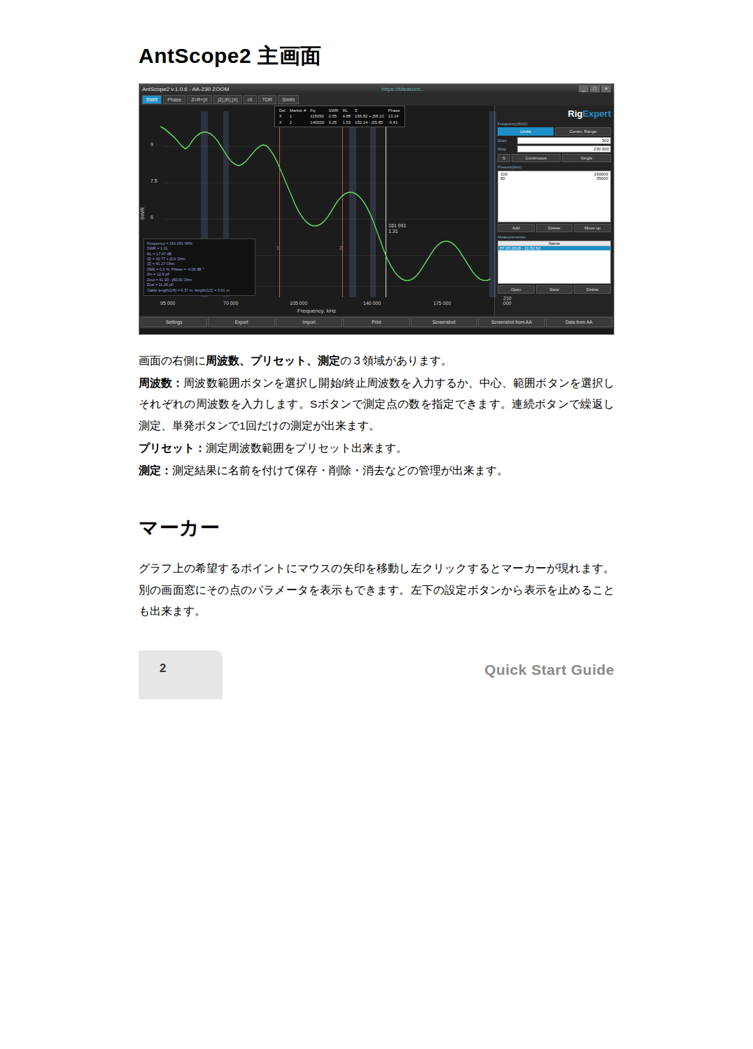AntScope2 主画面
AntScope2 v.1.0.6 - AA-230 ZOOM https://Measure... _□×
SWR Phase Z=R+jX |Z|,|R|,|X| rX TDR Smith
| Del | Marker # | Fq | SWR | RL | Z | Phase |
| --- | --- | --- | --- | --- | --- | --- |
| X | 1 | 115050 | 2.65 | 4.88 | 156.82 + j58.10 | 13.14 |
| X | 2 | 140000 | 3.25 | 1.53 | 152.14 - j35.85 | -9.41 |
SWR
Frequency, kHz
9
7.5
6
4.5
3
95 000
70 000
105 000
140 000
175 000
210 000
1
2
161 091
1.31
Frequency = 161.091 MHz
SWR = 1.31
RL = 17.47 dB
|Z| = 42.77 + j0.0 Ohm
|Z| = 41.27 Ohm
|SW| = 0.1 %, Phase = -4.06 dB *
Zin = 12.9 pF
Zout = 41.93 - j80.00 Ohm
Zcal = 11.35 pF
Cable length(1/4) = 0.37 m, length(1/2) = 0.61 m
Rig Expert
Frequency(kHz)
Limits
Center, Range
Start
302
Stop
230 000
S
Continuous
Single
Presets(kHz)
100230000
6035000
Add
Delete
Move up
Measurements
Name
07.05.2018 - 11:52:52
Open
Save
Delete
Settings
Export
Import
Print
Screenshot
Screenshot from AA
Data from AA
画面の右側に周波数、プリセット、測定の３領域があります。
周波数：周波数範囲ボタンを選択し開始/終止周波数を入力するか、中心、範囲ボタンを選択しそれぞれの周波数を入力します。Sボタンで測定点の数を指定できます。連続ボタンで繰返し測定、単発ボタンで1回だけの測定が出来ます。
プリセット：測定周波数範囲をプリセット出来ます。
測定：測定結果に名前を付けて保存・削除・消去などの管理が出来ます。
マーカー
グラフ上の希望するポイントにマウスの矢印を移動し左クリックするとマーカーが現れます。別の画面窓にその点のパラメータを表示もできます。左下の設定ボタンから表示を止めることも出来ます。
2
Quick Start Guide